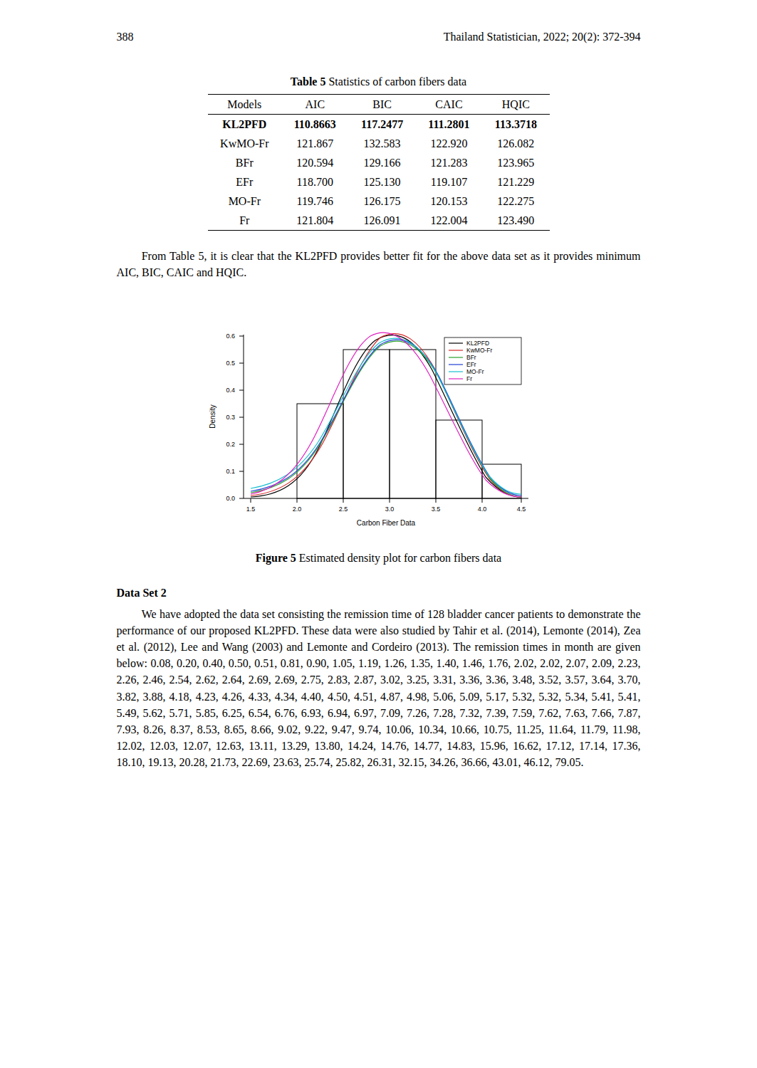388 Thailand Statistician, 2022; 20(2): 372-394
Table 5 Statistics of carbon fibers data
| Models | AIC | BIC | CAIC | HQIC |
| --- | --- | --- | --- | --- |
| KL2PFD | 110.8663 | 117.2477 | 111.2801 | 113.3718 |
| KwMO-Fr | 121.867 | 132.583 | 122.920 | 126.082 |
| BFr | 120.594 | 129.166 | 121.283 | 123.965 |
| EFr | 118.700 | 125.130 | 119.107 | 121.229 |
| MO-Fr | 119.746 | 126.175 | 120.153 | 122.275 |
| Fr | 121.804 | 126.091 | 122.004 | 123.490 |
From Table 5, it is clear that the KL2PFD provides better fit for the above data set as it provides minimum AIC, BIC, CAIC and HQIC.
0.0 0.1 0.2 0.3 0.4 0.5 0.6 Density 1.5 2.0 2.5 3.0 3.5 4.0 4.5 Carbon Fiber Data KL2PFD KwMO-Fr BFr EFr MO-Fr Fr
Figure 5 Estimated density plot for carbon fibers data
Data Set 2
We have adopted the data set consisting the remission time of 128 bladder cancer patients to demonstrate the performance of our proposed KL2PFD. These data were also studied by Tahir et al. (2014), Lemonte (2014), Zea et al. (2012), Lee and Wang (2003) and Lemonte and Cordeiro (2013). The remission times in month are given below: 0.08, 0.20, 0.40, 0.50, 0.51, 0.81, 0.90, 1.05, 1.19, 1.26, 1.35, 1.40, 1.46, 1.76, 2.02, 2.02, 2.07, 2.09, 2.23, 2.26, 2.46, 2.54, 2.62, 2.64, 2.69, 2.69, 2.75, 2.83, 2.87, 3.02, 3.25, 3.31, 3.36, 3.36, 3.48, 3.52, 3.57, 3.64, 3.70, 3.82, 3.88, 4.18, 4.23, 4.26, 4.33, 4.34, 4.40, 4.50, 4.51, 4.87, 4.98, 5.06, 5.09, 5.17, 5.32, 5.32, 5.34, 5.41, 5.41, 5.49, 5.62, 5.71, 5.85, 6.25, 6.54, 6.76, 6.93, 6.94, 6.97, 7.09, 7.26, 7.28, 7.32, 7.39, 7.59, 7.62, 7.63, 7.66, 7.87, 7.93, 8.26, 8.37, 8.53, 8.65, 8.66, 9.02, 9.22, 9.47, 9.74, 10.06, 10.34, 10.66, 10.75, 11.25, 11.64, 11.79, 11.98, 12.02, 12.03, 12.07, 12.63, 13.11, 13.29, 13.80, 14.24, 14.76, 14.77, 14.83, 15.96, 16.62, 17.12, 17.14, 17.36, 18.10, 19.13, 20.28, 21.73, 22.69, 23.63, 25.74, 25.82, 26.31, 32.15, 34.26, 36.66, 43.01, 46.12, 79.05.